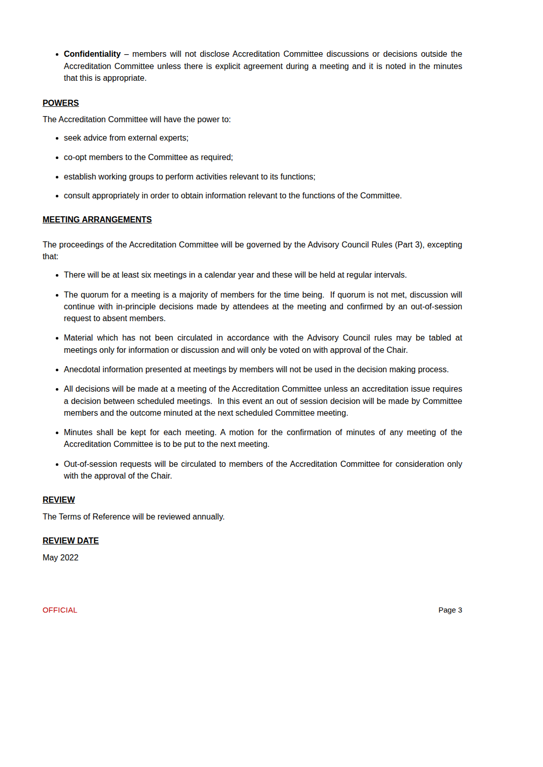Confidentiality – members will not disclose Accreditation Committee discussions or decisions outside the Accreditation Committee unless there is explicit agreement during a meeting and it is noted in the minutes that this is appropriate.
Powers
The Accreditation Committee will have the power to:
seek advice from external experts;
co-opt members to the Committee as required;
establish working groups to perform activities relevant to its functions;
consult appropriately in order to obtain information relevant to the functions of the Committee.
Meeting Arrangements
The proceedings of the Accreditation Committee will be governed by the Advisory Council Rules (Part 3), excepting that:
There will be at least six meetings in a calendar year and these will be held at regular intervals.
The quorum for a meeting is a majority of members for the time being. If quorum is not met, discussion will continue with in-principle decisions made by attendees at the meeting and confirmed by an out-of-session request to absent members.
Material which has not been circulated in accordance with the Advisory Council rules may be tabled at meetings only for information or discussion and will only be voted on with approval of the Chair.
Anecdotal information presented at meetings by members will not be used in the decision making process.
All decisions will be made at a meeting of the Accreditation Committee unless an accreditation issue requires a decision between scheduled meetings. In this event an out of session decision will be made by Committee members and the outcome minuted at the next scheduled Committee meeting.
Minutes shall be kept for each meeting. A motion for the confirmation of minutes of any meeting of the Accreditation Committee is to be put to the next meeting.
Out-of-session requests will be circulated to members of the Accreditation Committee for consideration only with the approval of the Chair.
Review
The Terms of Reference will be reviewed annually.
Review Date
May 2022
OFFICIAL Page 3